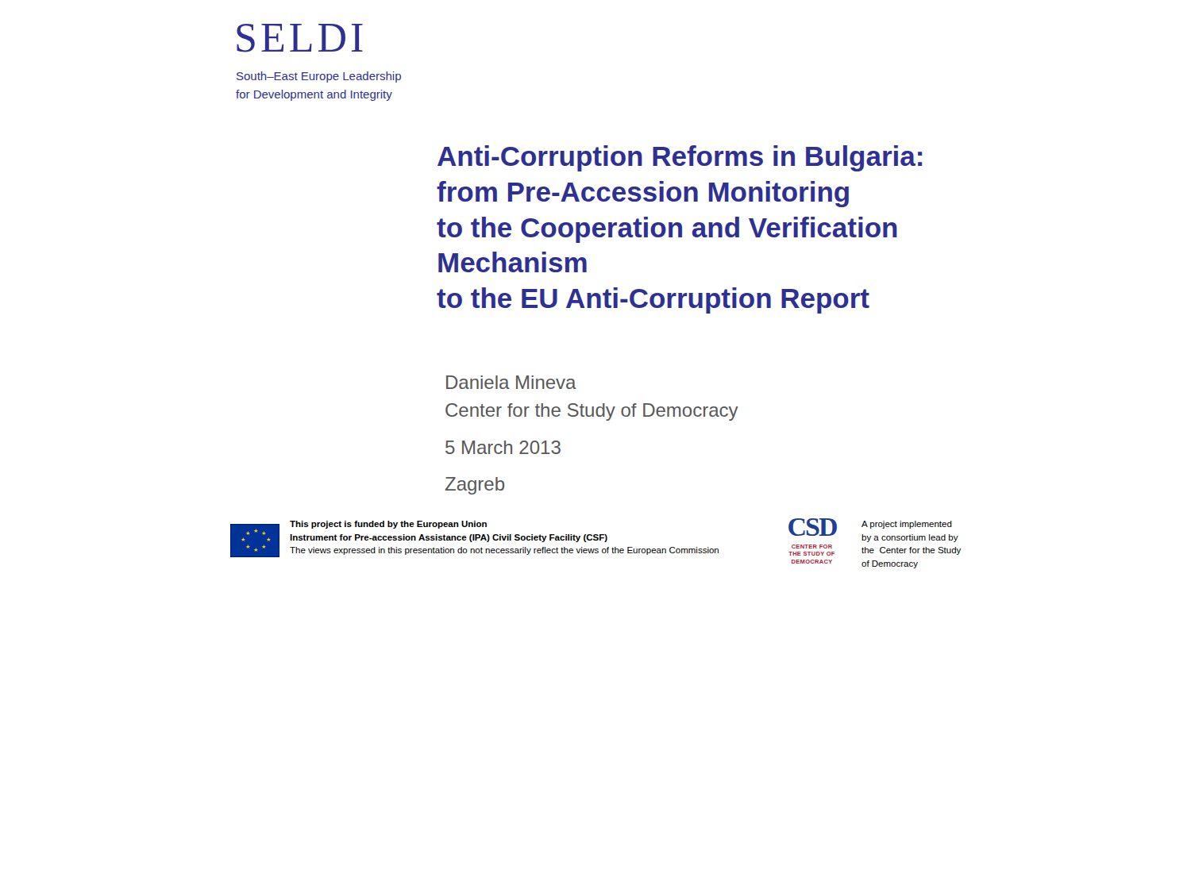SELDI
South–East Europe Leadership
for Development and Integrity
Anti-Corruption Reforms in Bulgaria:
from Pre-Accession Monitoring
to the Cooperation and Verification Mechanism
to the EU Anti-Corruption Report
Daniela Mineva
Center for the Study of Democracy
5 March 2013
Zagreb
★ ★ ★ ★ ★ ★ ★ ★
This project is funded by the European Union
Instrument for Pre-accession Assistance (IPA) Civil Society Facility (CSF)
The views expressed in this presentation do not necessarily reflect the views of the European Commission
CSD
CENTER FOR
THE STUDY OF
DEMOCRACY
A project implemented
by a consortium lead by
the Center for the Study
of Democracy